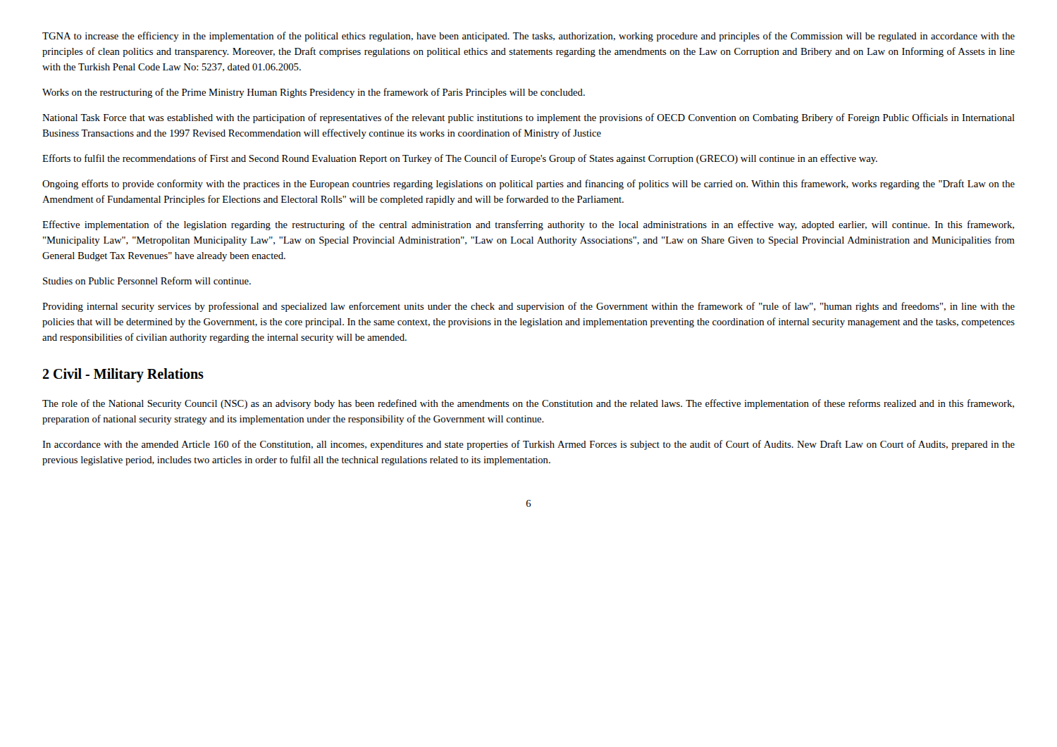TGNA to increase the efficiency in the implementation of the political ethics regulation, have been anticipated. The tasks, authorization, working procedure and principles of the Commission will be regulated in accordance with the principles of clean politics and transparency. Moreover, the Draft comprises regulations on political ethics and statements regarding the amendments on the Law on Corruption and Bribery and on Law on Informing of Assets in line with the Turkish Penal Code Law No: 5237, dated 01.06.2005.
Works on the restructuring of the Prime Ministry Human Rights Presidency in the framework of Paris Principles will be concluded.
National Task Force that was established with the participation of representatives of the relevant public institutions to implement the provisions of OECD Convention on Combating Bribery of Foreign Public Officials in International Business Transactions and the 1997 Revised Recommendation will effectively continue its works in coordination of Ministry of Justice
Efforts to fulfil the recommendations of First and Second Round Evaluation Report on Turkey of The Council of Europe's Group of States against Corruption (GRECO) will continue in an effective way.
Ongoing efforts to provide conformity with the practices in the European countries regarding legislations on political parties and financing of politics will be carried on. Within this framework, works regarding the "Draft Law on the Amendment of Fundamental Principles for Elections and Electoral Rolls" will be completed rapidly and will be forwarded to the Parliament.
Effective implementation of the legislation regarding the restructuring of the central administration and transferring authority to the local administrations in an effective way, adopted earlier, will continue. In this framework, "Municipality Law", "Metropolitan Municipality Law", "Law on Special Provincial Administration", "Law on Local Authority Associations", and "Law on Share Given to Special Provincial Administration and Municipalities from General Budget Tax Revenues" have already been enacted.
Studies on Public Personnel Reform will continue.
Providing internal security services by professional and specialized law enforcement units under the check and supervision of the Government within the framework of "rule of law", "human rights and freedoms", in line with the policies that will be determined by the Government, is the core principal. In the same context, the provisions in the legislation and implementation preventing the coordination of internal security management and the tasks, competences and responsibilities of civilian authority regarding the internal security will be amended.
2 Civil - Military Relations
The role of the National Security Council (NSC) as an advisory body has been redefined with the amendments on the Constitution and the related laws. The effective implementation of these reforms realized and in this framework, preparation of national security strategy and its implementation under the responsibility of the Government will continue.
In accordance with the amended Article 160 of the Constitution, all incomes, expenditures and state properties of Turkish Armed Forces is subject to the audit of Court of Audits. New Draft Law on Court of Audits, prepared in the previous legislative period, includes two articles in order to fulfil all the technical regulations related to its implementation.
6